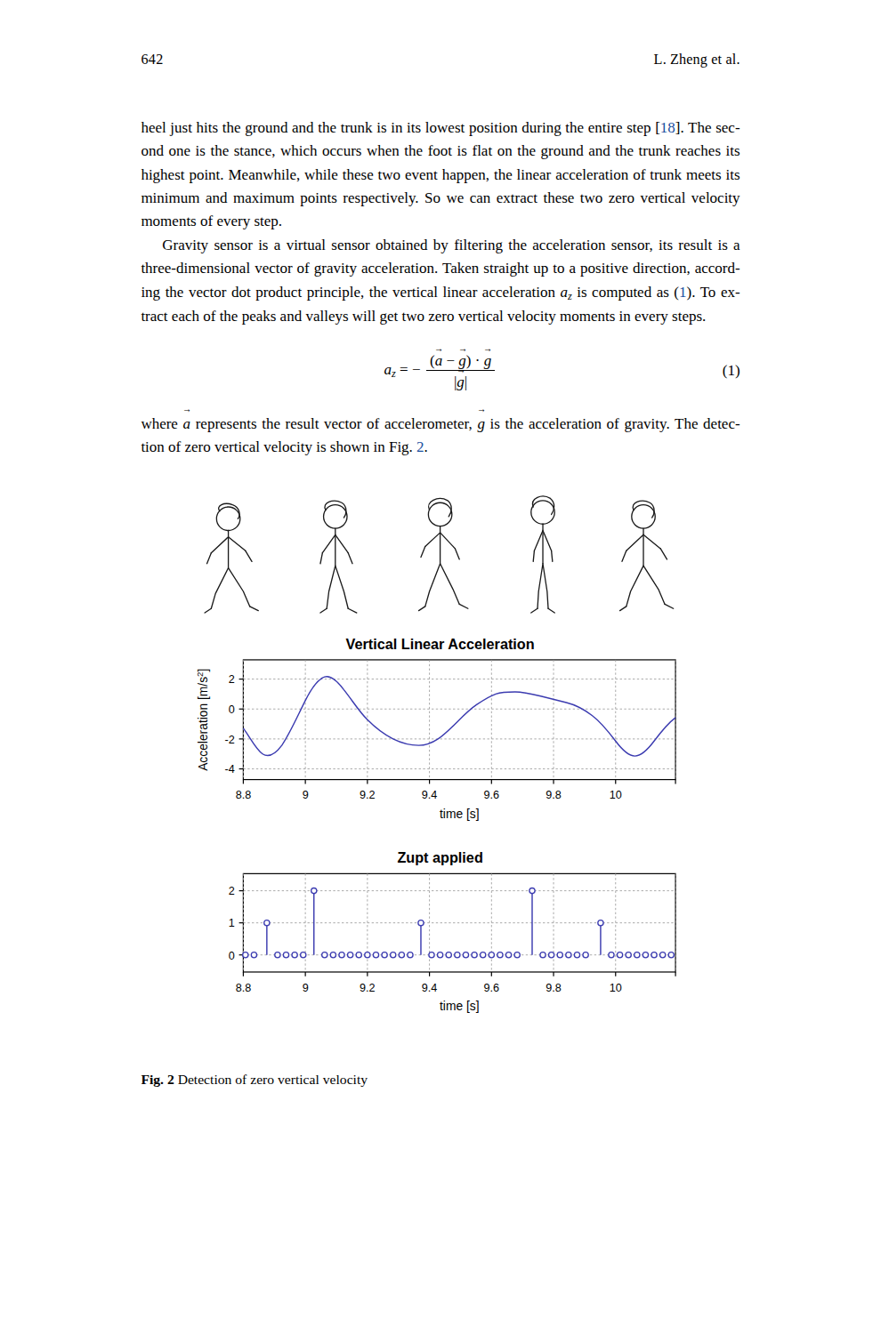642 L. Zheng et al.
heel just hits the ground and the trunk is in its lowest position during the entire step [18]. The second one is the stance, which occurs when the foot is flat on the ground and the trunk reaches its highest point. Meanwhile, while these two event happen, the linear acceleration of trunk meets its minimum and maximum points respectively. So we can extract these two zero vertical velocity moments of every step.
Gravity sensor is a virtual sensor obtained by filtering the acceleration sensor, its result is a three-dimensional vector of gravity acceleration. Taken straight up to a positive direction, according the vector dot product principle, the vertical linear acceleration az is computed as (1). To extract each of the peaks and valleys will get two zero vertical velocity moments in every steps.
az = − (a − g) · g |g|
(1)
where a represents the result vector of accelerometer, g is the acceleration of gravity. The detection of zero vertical velocity is shown in Fig. 2.
Vertical Linear Acceleration 2 0 -2 -4 8.8 9 9.2 9.4 9.6 9.8 10 time [s] Acceleration [m/s2] Zupt applied 2 1 0 8.8 9 9.2 9.4 9.6 9.8 10 time [s]
Fig. 2 Detection of zero vertical velocity